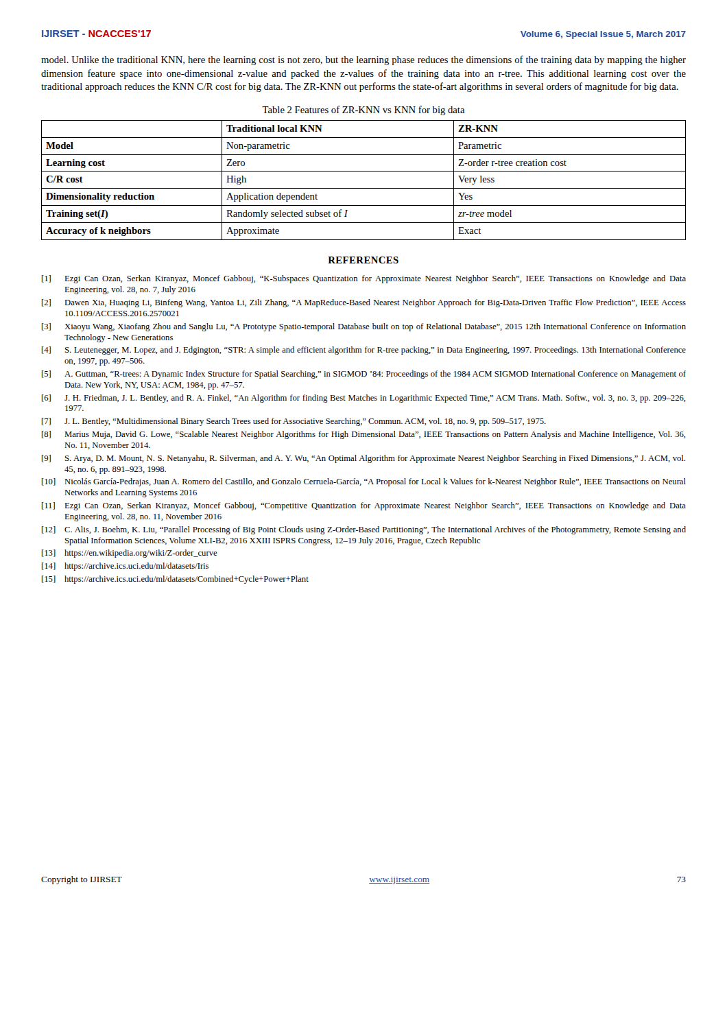IJIRSET - NCACCES'17
Volume 6, Special Issue 5, March 2017
model. Unlike the traditional KNN, here the learning cost is not zero, but the learning phase reduces the dimensions of the training data by mapping the higher dimension feature space into one-dimensional z-value and packed the z-values of the training data into an r-tree. This additional learning cost over the traditional approach reduces the KNN C/R cost for big data. The ZR-KNN out performs the state-of-art algorithms in several orders of magnitude for big data.
Table 2 Features of ZR-KNN vs KNN for big data
| | Traditional local KNN | ZR-KNN |
| --- | --- | --- |
| Model | Non-parametric | Parametric |
| Learning cost | Zero | Z-order r-tree creation cost |
| C/R cost | High | Very less |
| Dimensionality reduction | Application dependent | Yes |
| Training set( I ) | Randomly selected subset of I | zr-tree model |
| Accuracy of k neighbors | Approximate | Exact |
REFERENCES
Ezgi Can Ozan, Serkan Kiranyaz, Moncef Gabbouj, “K-Subspaces Quantization for Approximate Nearest Neighbor Search”, IEEE Transactions on Knowledge and Data Engineering, vol. 28, no. 7, July 2016
Dawen Xia, Huaqing Li, Binfeng Wang, Yantoa Li, Zili Zhang, “A MapReduce-Based Nearest Neighbor Approach for Big-Data-Driven Traffic Flow Prediction”, IEEE Access 10.1109/ACCESS.2016.2570021
Xiaoyu Wang, Xiaofang Zhou and Sanglu Lu, “A Prototype Spatio-temporal Database built on top of Relational Database”, 2015 12th International Conference on Information Technology - New Generations
S. Leutenegger, M. Lopez, and J. Edgington, “STR: A simple and efficient algorithm for R-tree packing,” in Data Engineering, 1997. Proceedings. 13th International Conference on, 1997, pp. 497–506.
A. Guttman, “R-trees: A Dynamic Index Structure for Spatial Searching,” in SIGMOD ’84: Proceedings of the 1984 ACM SIGMOD International Conference on Management of Data. New York, NY, USA: ACM, 1984, pp. 47–57.
J. H. Friedman, J. L. Bentley, and R. A. Finkel, “An Algorithm for finding Best Matches in Logarithmic Expected Time,” ACM Trans. Math. Softw., vol. 3, no. 3, pp. 209–226, 1977.
J. L. Bentley, “Multidimensional Binary Search Trees used for Associative Searching,” Commun. ACM, vol. 18, no. 9, pp. 509–517, 1975.
Marius Muja, David G. Lowe, “Scalable Nearest Neighbor Algorithms for High Dimensional Data”, IEEE Transactions on Pattern Analysis and Machine Intelligence, Vol. 36, No. 11, November 2014.
S. Arya, D. M. Mount, N. S. Netanyahu, R. Silverman, and A. Y. Wu, “An Optimal Algorithm for Approximate Nearest Neighbor Searching in Fixed Dimensions,” J. ACM, vol. 45, no. 6, pp. 891–923, 1998.
Nicolás García-Pedrajas, Juan A. Romero del Castillo, and Gonzalo Cerruela-García, “A Proposal for Local k Values for k-Nearest Neighbor Rule”, IEEE Transactions on Neural Networks and Learning Systems 2016
Ezgi Can Ozan, Serkan Kiranyaz, Moncef Gabbouj, “Competitive Quantization for Approximate Nearest Neighbor Search”, IEEE Transactions on Knowledge and Data Engineering, vol. 28, no. 11, November 2016
C. Alis, J. Boehm, K. Liu, “Parallel Processing of Big Point Clouds using Z-Order-Based Partitioning”, The International Archives of the Photogrammetry, Remote Sensing and Spatial Information Sciences, Volume XLI-B2, 2016 XXIII ISPRS Congress, 12–19 July 2016, Prague, Czech Republic
https://en.wikipedia.org/wiki/Z-order_curve
https://archive.ics.uci.edu/ml/datasets/Iris
https://archive.ics.uci.edu/ml/datasets/Combined+Cycle+Power+Plant
Copyright to IJIRSET
www.ijirset.com
73